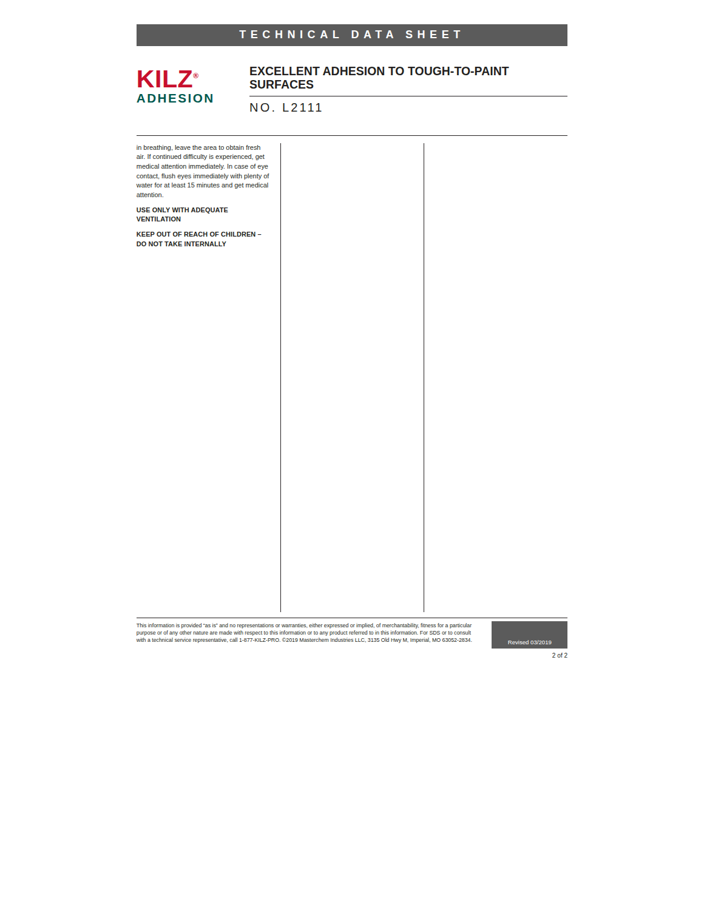Technical Data Sheet
KILZ®
ADHESION
Excellent Adhesion to Tough-to-Paint Surfaces
NO. L2111
in breathing, leave the area to obtain fresh air. If continued difficulty is experienced, get medical attention immediately. In case of eye contact, flush eyes immediately with plenty of water for at least 15 minutes and get medical attention.
USE ONLY WITH ADEQUATE VENTILATION
KEEP OUT OF REACH OF CHILDREN – DO NOT TAKE INTERNALLY
This information is provided “as is” and no representations or warranties, either expressed or implied, of merchantability, fitness for a particular purpose or of any other nature are made with respect to this information or to any product referred to in this information. For SDS or to consult with a technical service representative, call 1-877-KILZ-PRO. ©2019 Masterchem Industries LLC, 3135 Old Hwy M, Imperial, MO 63052-2834.
Revised 03/2019
2 of 2